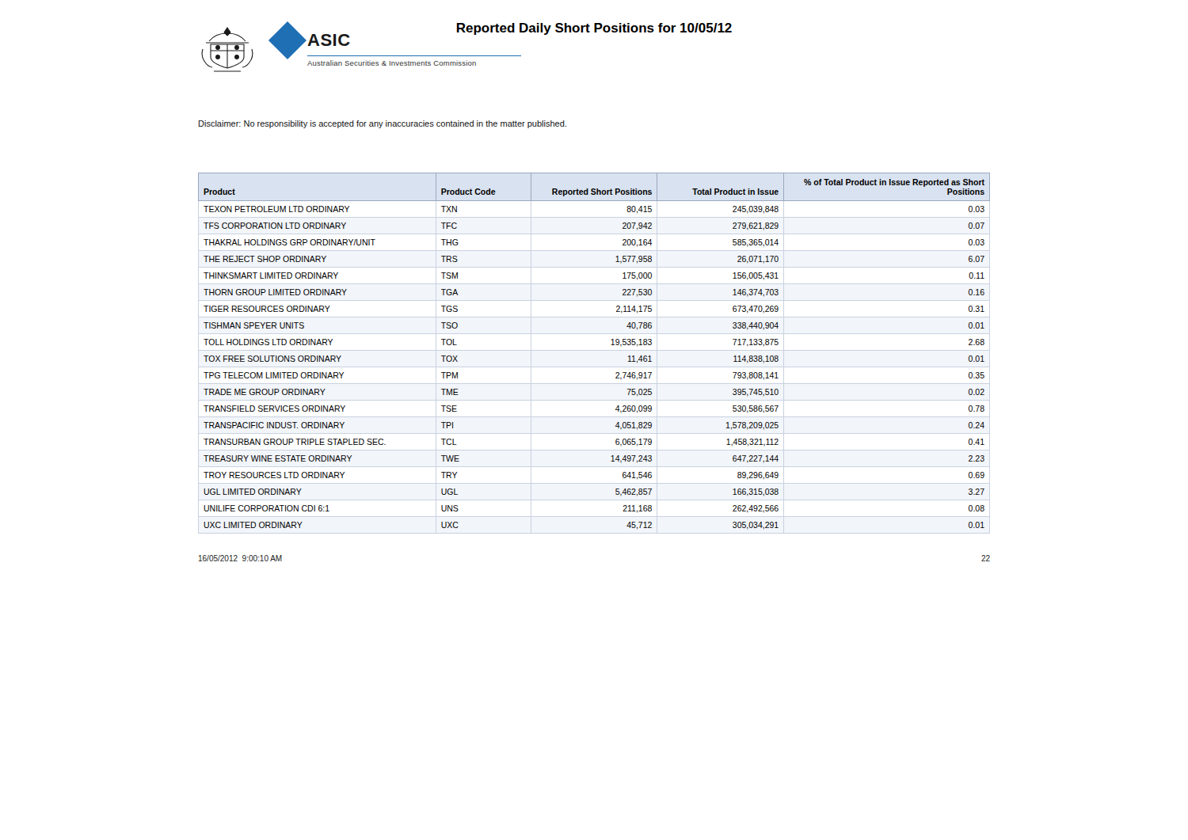ASIC
Australian Securities & Investments Commission
Reported Daily Short Positions for 10/05/12
Disclaimer: No responsibility is accepted for any inaccuracies contained in the matter published.
| Product | Product Code | Reported Short Positions | Total Product in Issue | % of Total Product in Issue Reported as Short Positions |
| --- | --- | --- | --- | --- |
| TEXON PETROLEUM LTD ORDINARY | TXN | 80,415 | 245,039,848 | 0.03 |
| TFS CORPORATION LTD ORDINARY | TFC | 207,942 | 279,621,829 | 0.07 |
| THAKRAL HOLDINGS GRP ORDINARY/UNIT | THG | 200,164 | 585,365,014 | 0.03 |
| THE REJECT SHOP ORDINARY | TRS | 1,577,958 | 26,071,170 | 6.07 |
| THINKSMART LIMITED ORDINARY | TSM | 175,000 | 156,005,431 | 0.11 |
| THORN GROUP LIMITED ORDINARY | TGA | 227,530 | 146,374,703 | 0.16 |
| TIGER RESOURCES ORDINARY | TGS | 2,114,175 | 673,470,269 | 0.31 |
| TISHMAN SPEYER UNITS | TSO | 40,786 | 338,440,904 | 0.01 |
| TOLL HOLDINGS LTD ORDINARY | TOL | 19,535,183 | 717,133,875 | 2.68 |
| TOX FREE SOLUTIONS ORDINARY | TOX | 11,461 | 114,838,108 | 0.01 |
| TPG TELECOM LIMITED ORDINARY | TPM | 2,746,917 | 793,808,141 | 0.35 |
| TRADE ME GROUP ORDINARY | TME | 75,025 | 395,745,510 | 0.02 |
| TRANSFIELD SERVICES ORDINARY | TSE | 4,260,099 | 530,586,567 | 0.78 |
| TRANSPACIFIC INDUST. ORDINARY | TPI | 4,051,829 | 1,578,209,025 | 0.24 |
| TRANSURBAN GROUP TRIPLE STAPLED SEC. | TCL | 6,065,179 | 1,458,321,112 | 0.41 |
| TREASURY WINE ESTATE ORDINARY | TWE | 14,497,243 | 647,227,144 | 2.23 |
| TROY RESOURCES LTD ORDINARY | TRY | 641,546 | 89,296,649 | 0.69 |
| UGL LIMITED ORDINARY | UGL | 5,462,857 | 166,315,038 | 3.27 |
| UNILIFE CORPORATION CDI 6:1 | UNS | 211,168 | 262,492,566 | 0.08 |
| UXC LIMITED ORDINARY | UXC | 45,712 | 305,034,291 | 0.01 |
16/05/2012 9:00:10 AM
22